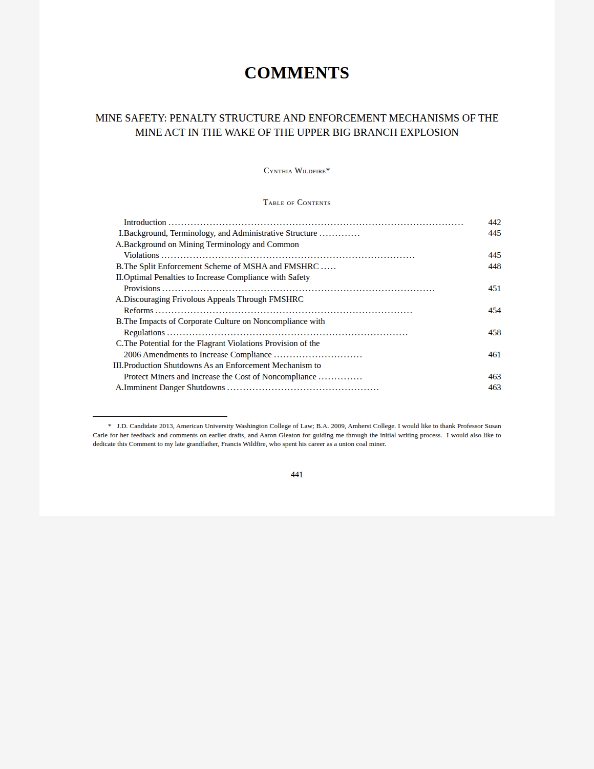COMMENTS
Mine Safety: Penalty Structure and Enforcement Mechanisms of the Mine Act in the Wake of the Upper Big Branch Explosion
Cynthia Wildfire*
Table of Contents
| | 442 Introduction ............................................................................................. |
| I. | 445 Background, Terminology, and Administrative Structure ............. |
| A. | Background on Mining Terminology and Common 445 Violations ................................................................................ |
| B. | 448 The Split Enforcement Scheme of MSHA and FMSHRC ..... |
| II. | Optimal Penalties to Increase Compliance with Safety 451 Provisions ...................................................................................... |
| A. | Discouraging Frivolous Appeals Through FMSHRC 454 Reforms ................................................................................. |
| B. | The Impacts of Corporate Culture on Noncompliance with 458 Regulations ............................................................................ |
| C. | The Potential for the Flagrant Violations Provision of the 461 2006 Amendments to Increase Compliance ............................ |
| III. | Production Shutdowns As an Enforcement Mechanism to 463 Protect Miners and Increase the Cost of Noncompliance .............. |
| A. | 463 Imminent Danger Shutdowns ................................................ |
* J.D. Candidate 2013, American University Washington College of Law; B.A. 2009, Amherst College. I would like to thank Professor Susan Carle for her feedback and comments on earlier drafts, and Aaron Gleaton for guiding me through the initial writing process. I would also like to dedicate this Comment to my late grandfather, Francis Wildfire, who spent his career as a union coal miner.
441